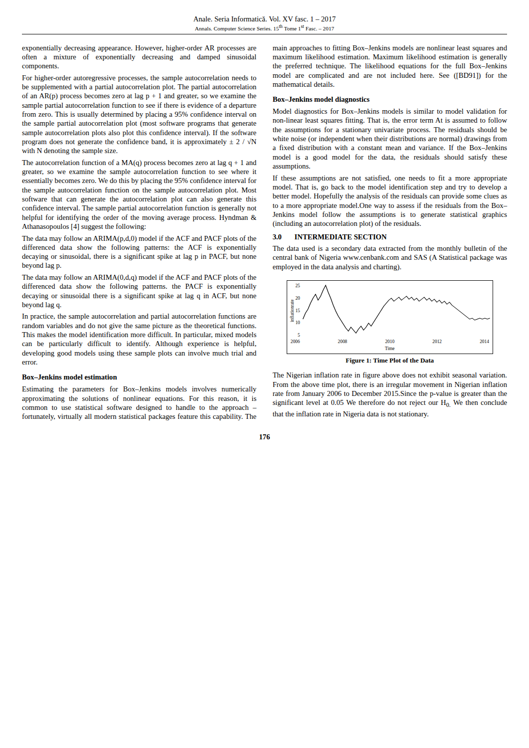Anale. Seria Informatică. Vol. XV fasc. 1 – 2017
Annals. Computer Science Series. 15th Tome 1st Fasc. – 2017
exponentially decreasing appearance. However, higher-order AR processes are often a mixture of exponentially decreasing and damped sinusoidal components.
For higher-order autoregressive processes, the sample autocorrelation needs to be supplemented with a partial autocorrelation plot. The partial autocorrelation of an AR(p) process becomes zero at lag p + 1 and greater, so we examine the sample partial autocorrelation function to see if there is evidence of a departure from zero. This is usually determined by placing a 95% confidence interval on the sample partial autocorrelation plot (most software programs that generate sample autocorrelation plots also plot this confidence interval). If the software program does not generate the confidence band, it is approximately ± 2 / √N with N denoting the sample size.
The autocorrelation function of a MA(q) process becomes zero at lag q + 1 and greater, so we examine the sample autocorrelation function to see where it essentially becomes zero. We do this by placing the 95% confidence interval for the sample autocorrelation function on the sample autocorrelation plot. Most software that can generate the autocorrelation plot can also generate this confidence interval. The sample partial autocorrelation function is generally not helpful for identifying the order of the moving average process. Hyndman & Athanasopoulos [4] suggest the following:
The data may follow an ARIMA(p,d,0) model if the ACF and PACF plots of the differenced data show the following patterns: the ACF is exponentially decaying or sinusoidal, there is a significant spike at lag p in PACF, but none beyond lag p.
The data may follow an ARIMA(0,d,q) model if the ACF and PACF plots of the differenced data show the following patterns. the PACF is exponentially decaying or sinusoidal there is a significant spike at lag q in ACF, but none beyond lag q.
In practice, the sample autocorrelation and partial autocorrelation functions are random variables and do not give the same picture as the theoretical functions. This makes the model identification more difficult. In particular, mixed models can be particularly difficult to identify. Although experience is helpful, developing good models using these sample plots can involve much trial and error.
Box–Jenkins model estimation
Estimating the parameters for Box–Jenkins models involves numerically approximating the solutions of nonlinear equations. For this reason, it is common to use statistical software designed to handle to the approach – fortunately, virtually all modern statistical packages feature this capability. The main approaches to fitting Box–Jenkins models are nonlinear least squares and maximum likelihood estimation. Maximum likelihood estimation is generally the preferred technique. The likelihood equations for the full Box–Jenkins model are complicated and are not included here. See ([BD91]) for the mathematical details.
Box–Jenkins model diagnostics
Model diagnostics for Box–Jenkins models is similar to model validation for non-linear least squares fitting. That is, the error term At is assumed to follow the assumptions for a stationary univariate process. The residuals should be white noise (or independent when their distributions are normal) drawings from a fixed distribution with a constant mean and variance. If the Box–Jenkins model is a good model for the data, the residuals should satisfy these assumptions.
If these assumptions are not satisfied, one needs to fit a more appropriate model. That is, go back to the model identification step and try to develop a better model. Hopefully the analysis of the residuals can provide some clues as to a more appropriate model.One way to assess if the residuals from the Box–Jenkins model follow the assumptions is to generate statistical graphics (including an autocorrelation plot) of the residuals.
3.0 INTERMEDIATE SECTION
The data used is a secondary data extracted from the monthly bulletin of the central bank of Nigeria www.cenbank.com and SAS (A Statistical package was employed in the data analysis and charting).
inflationrate
25 20 15 10 5
2006 2008 2010 2012 2014
Time
Figure 1: Time Plot of the Data
The Nigerian inflation rate in figure above does not exhibit seasonal variation. From the above time plot, there is an irregular movement in Nigerian inflation rate from January 2006 to December 2015.Since the p-value is greater than the significant level at 0.05 We therefore do not reject our H0. We then conclude that the inflation rate in Nigeria data is not stationary.
176